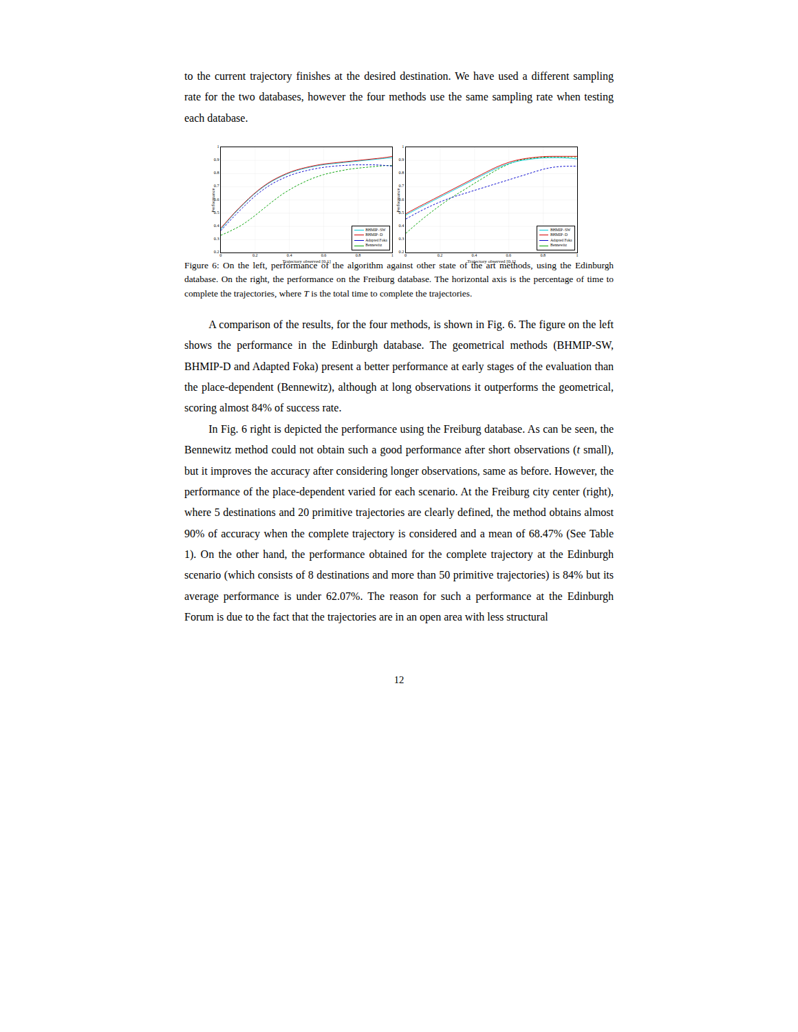to the current trajectory finishes at the desired destination. We have used a different sampling rate for the two databases, however the four methods use the same sampling rate when testing each database.
Performance
Trajectory observed [0,1]
1
0.9
0.8
0.7
0.6
0.5
0.4
0.3
0.2
0
0.2
0.4
0.6
0.8
1
BHMIP−SW
BHMIP−D
Adapted Foka
Bennewitz
Performance
Trajectory observed [0,1]
1
0.9
0.8
0.7
0.6
0.5
0.4
0.3
0.2
0
0.2
0.4
0.6
0.8
1
BHMIP−SW
BHMIP−D
Adapted Foka
Bennewitz
Figure 6: On the left, performance of the algorithm against other state of the art methods, using the Edinburgh database. On the right, the performance on the Freiburg database. The horizontal axis is the percentage of time to complete the trajectories, where T is the total time to complete the trajectories.
A comparison of the results, for the four methods, is shown in Fig. 6. The figure on the left shows the performance in the Edinburgh database. The geometrical methods (BHMIP-SW, BHMIP-D and Adapted Foka) present a better performance at early stages of the evaluation than the place-dependent (Bennewitz), although at long observations it outperforms the geometrical, scoring almost 84% of success rate.
In Fig. 6 right is depicted the performance using the Freiburg database. As can be seen, the Bennewitz method could not obtain such a good performance after short observations (t small), but it improves the accuracy after considering longer observations, same as before. However, the performance of the place-dependent varied for each scenario. At the Freiburg city center (right), where 5 destinations and 20 primitive trajectories are clearly defined, the method obtains almost 90% of accuracy when the complete trajectory is considered and a mean of 68.47% (See Table 1). On the other hand, the performance obtained for the complete trajectory at the Edinburgh scenario (which consists of 8 destinations and more than 50 primitive trajectories) is 84% but its average performance is under 62.07%. The reason for such a performance at the Edinburgh Forum is due to the fact that the trajectories are in an open area with less structural
12